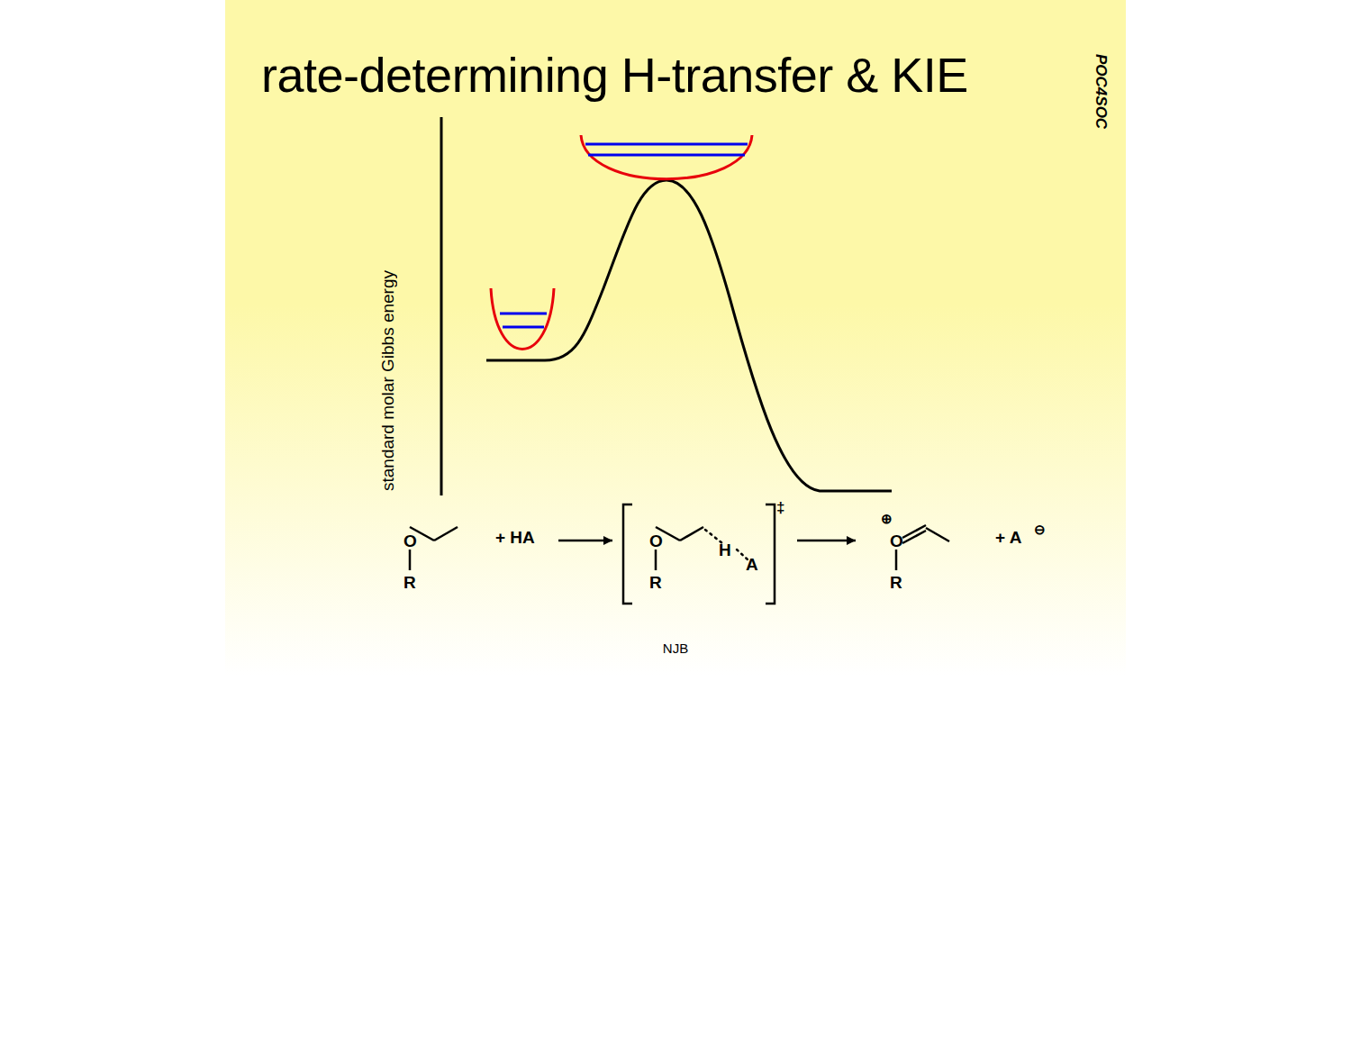rate-determining H-transfer & KIE
POC4SOC
standard molar Gibbs energy
O R + HA ‡ O R H A O R ⊕ + A ⊖
NJB